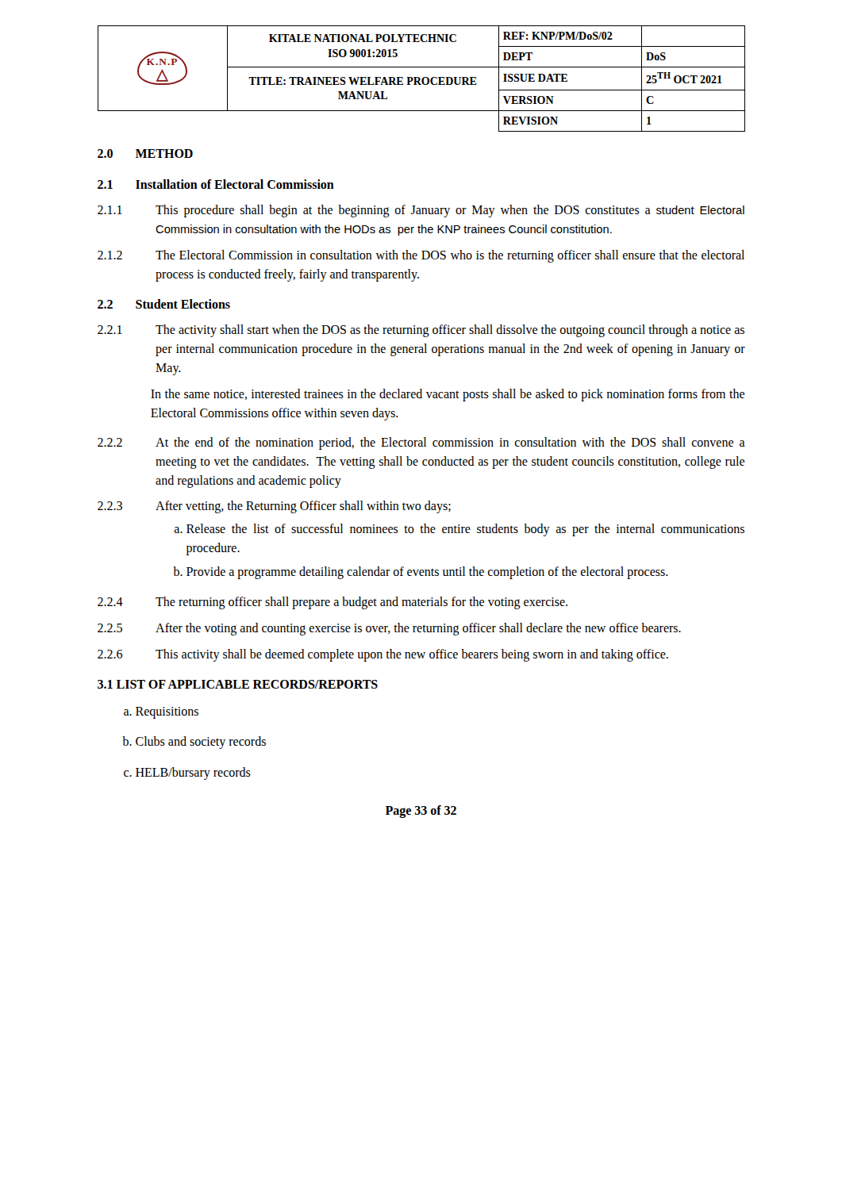| K.N.P △ | KITALE NATIONAL POLYTECHNIC ISO 9001:2015 | REF: KNP/PM/DoS/02 | |
| DEPT | DoS |
| TITLE: TRAINEES WELFARE PROCEDURE MANUAL | ISSUE DATE | 25 TH OCT 2021 |
| VERSION | C |
| | REVISION | 1 |
2.0 METHOD
2.1 Installation of Electoral Commission
2.1.1
This procedure shall begin at the beginning of January or May when the DOS constitutes a student Electoral Commission in consultation with the HODs as per the KNP trainees Council constitution.
2.1.2
The Electoral Commission in consultation with the DOS who is the returning officer shall ensure that the electoral process is conducted freely, fairly and transparently.
2.2 Student Elections
2.2.1
The activity shall start when the DOS as the returning officer shall dissolve the outgoing council through a notice as per internal communication procedure in the general operations manual in the 2nd week of opening in January or May.
In the same notice, interested trainees in the declared vacant posts shall be asked to pick nomination forms from the Electoral Commissions office within seven days.
2.2.2
At the end of the nomination period, the Electoral commission in consultation with the DOS shall convene a meeting to vet the candidates. The vetting shall be conducted as per the student councils constitution, college rule and regulations and academic policy
2.2.3
After vetting, the Returning Officer shall within two days;
Release the list of successful nominees to the entire students body as per the internal communications procedure.
Provide a programme detailing calendar of events until the completion of the electoral process.
2.2.4
The returning officer shall prepare a budget and materials for the voting exercise.
2.2.5
After the voting and counting exercise is over, the returning officer shall declare the new office bearers.
2.2.6
This activity shall be deemed complete upon the new office bearers being sworn in and taking office.
3.1 LIST OF APPLICABLE RECORDS/REPORTS
Requisitions
Clubs and society records
HELB/bursary records
Page 33 of 32